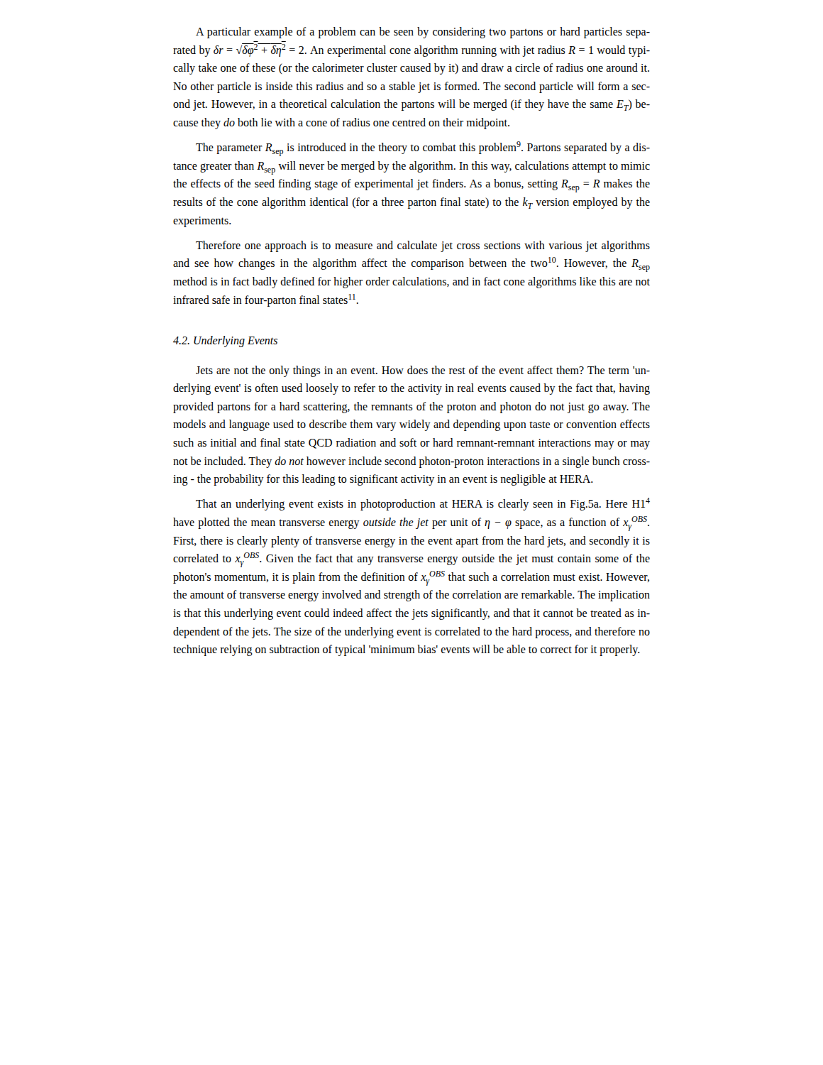A particular example of a problem can be seen by considering two partons or hard particles separated by δr = √δφ2 + δη2 = 2. An experimental cone algorithm running with jet radius R = 1 would typically take one of these (or the calorimeter cluster caused by it) and draw a circle of radius one around it. No other particle is inside this radius and so a stable jet is formed. The second particle will form a second jet. However, in a theoretical calculation the partons will be merged (if they have the same ET) because they do both lie with a cone of radius one centred on their midpoint.
The parameter Rsep is introduced in the theory to combat this problem9. Partons separated by a distance greater than Rsep will never be merged by the algorithm. In this way, calculations attempt to mimic the effects of the seed finding stage of experimental jet finders. As a bonus, setting Rsep = R makes the results of the cone algorithm identical (for a three parton final state) to the kT version employed by the experiments.
Therefore one approach is to measure and calculate jet cross sections with various jet algorithms and see how changes in the algorithm affect the comparison between the two10. However, the Rsep method is in fact badly defined for higher order calculations, and in fact cone algorithms like this are not infrared safe in four-parton final states11.
4.2. Underlying Events
Jets are not the only things in an event. How does the rest of the event affect them? The term 'underlying event' is often used loosely to refer to the activity in real events caused by the fact that, having provided partons for a hard scattering, the remnants of the proton and photon do not just go away. The models and language used to describe them vary widely and depending upon taste or convention effects such as initial and final state QCD radiation and soft or hard remnant-remnant interactions may or may not be included. They do not however include second photon-proton interactions in a single bunch crossing - the probability for this leading to significant activity in an event is negligible at HERA.
That an underlying event exists in photoproduction at HERA is clearly seen in Fig.5a. Here H14 have plotted the mean transverse energy outside the jet per unit of η − φ space, as a function of xγOBS. First, there is clearly plenty of transverse energy in the event apart from the hard jets, and secondly it is correlated to xγOBS. Given the fact that any transverse energy outside the jet must contain some of the photon's momentum, it is plain from the definition of xγOBS that such a correlation must exist. However, the amount of transverse energy involved and strength of the correlation are remarkable. The implication is that this underlying event could indeed affect the jets significantly, and that it cannot be treated as independent of the jets. The size of the underlying event is correlated to the hard process, and therefore no technique relying on subtraction of typical 'minimum bias' events will be able to correct for it properly.